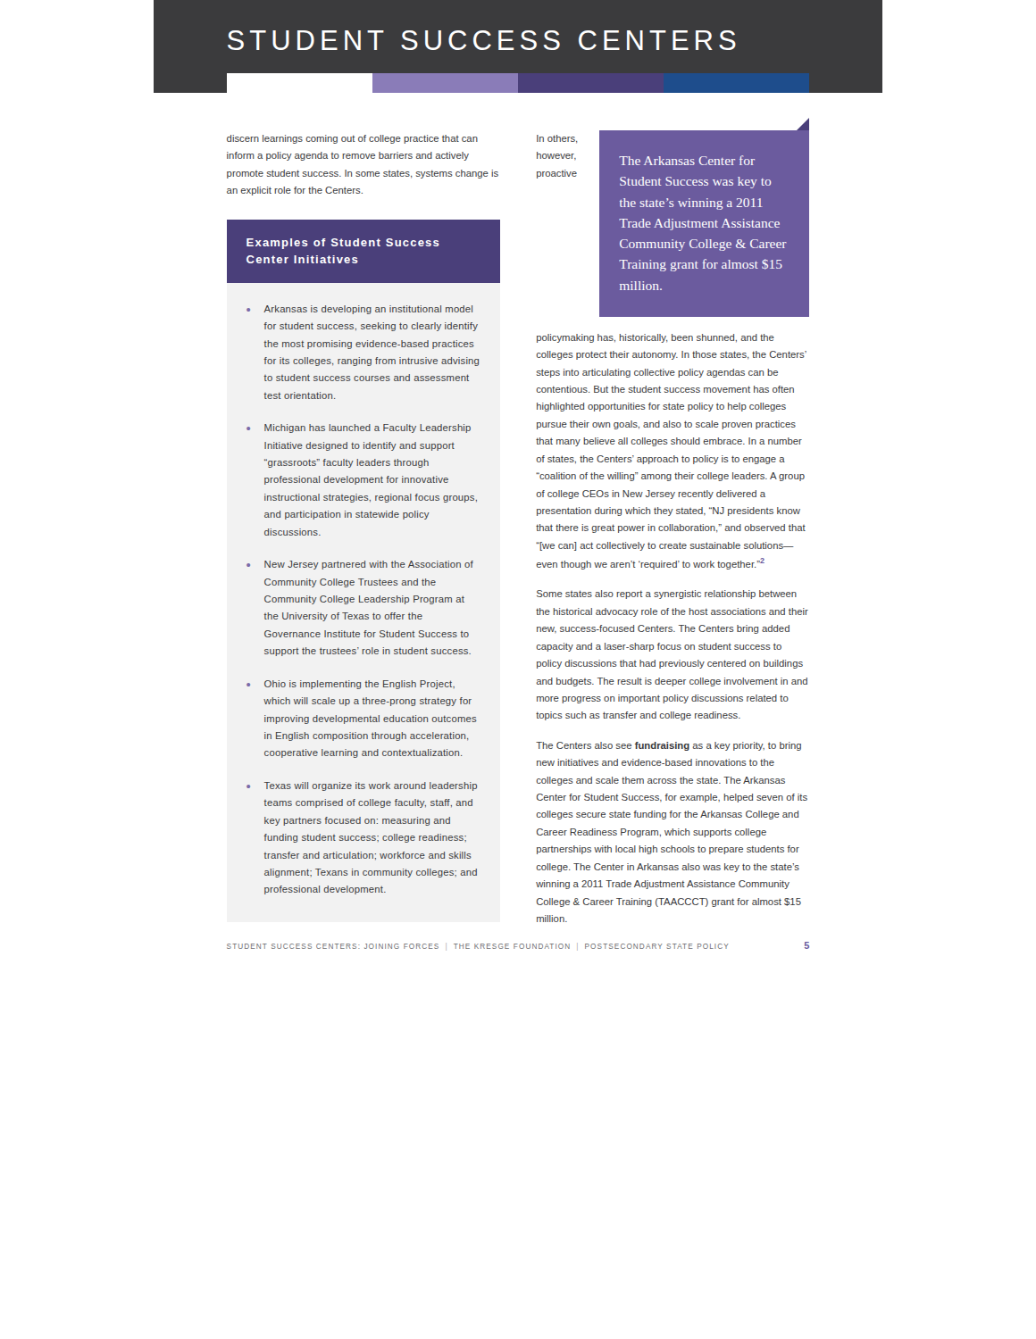STUDENT SUCCESS CENTERS
discern learnings coming out of college practice that can inform a policy agenda to remove barriers and actively promote student success. In some states, systems change is an explicit role for the Centers.
Examples of Student Success
Center Initiatives
Arkansas is developing an institutional model for student success, seeking to clearly identify the most promising evidence-based practices for its colleges, ranging from intrusive advising to student success courses and assessment test orientation.
Michigan has launched a Faculty Leadership Initiative designed to identify and support “grassroots” faculty leaders through professional development for innovative instructional strategies, regional focus groups, and participation in statewide policy discussions.
New Jersey partnered with the Association of Community College Trustees and the Community College Leadership Program at the University of Texas to offer the Governance Institute for Student Success to support the trustees’ role in student success.
Ohio is implementing the English Project, which will scale up a three-prong strategy for improving developmental education outcomes in English composition through acceleration, cooperative learning and contextualization.
Texas will organize its work around leadership teams comprised of college faculty, staff, and key partners focused on: measuring and funding student success; college readiness; transfer and articulation; workforce and skills alignment; Texans in community colleges; and professional development.
The Arkansas Center for Student Success was key to the state’s winning a 2011 Trade Adjustment Assistance Community College & Career Training grant for almost $15 million.
In others, however, proactive policymaking has, historically, been shunned, and the colleges protect their autonomy. In those states, the Centers’ steps into articulating collective policy agendas can be contentious. But the student success movement has often highlighted opportunities for state policy to help colleges pursue their own goals, and also to scale proven practices that many believe all colleges should embrace. In a number of states, the Centers’ approach to policy is to engage a “coalition of the willing” among their college leaders. A group of college CEOs in New Jersey recently delivered a presentation during which they stated, “NJ presidents know that there is great power in collaboration,” and observed that “[we can] act collectively to create sustainable solutions—even though we aren’t ‘required’ to work together.”2
Some states also report a synergistic relationship between the historical advocacy role of the host associations and their new, success-focused Centers. The Centers bring added capacity and a laser-sharp focus on student success to policy discussions that had previously centered on buildings and budgets. The result is deeper college involvement in and more progress on important policy discussions related to topics such as transfer and college readiness.
The Centers also see fundraising as a key priority, to bring new initiatives and evidence-based innovations to the colleges and scale them across the state. The Arkansas Center for Student Success, for example, helped seven of its colleges secure state funding for the Arkansas College and Career Readiness Program, which supports college partnerships with local high schools to prepare students for college. The Center in Arkansas also was key to the state’s winning a 2011 Trade Adjustment Assistance Community College & Career Training (TAACCCT) grant for almost $15 million.
STUDENT SUCCESS CENTERS: JOINING FORCES|THE KRESGE FOUNDATION|POSTSECONDARY STATE POLICY
5